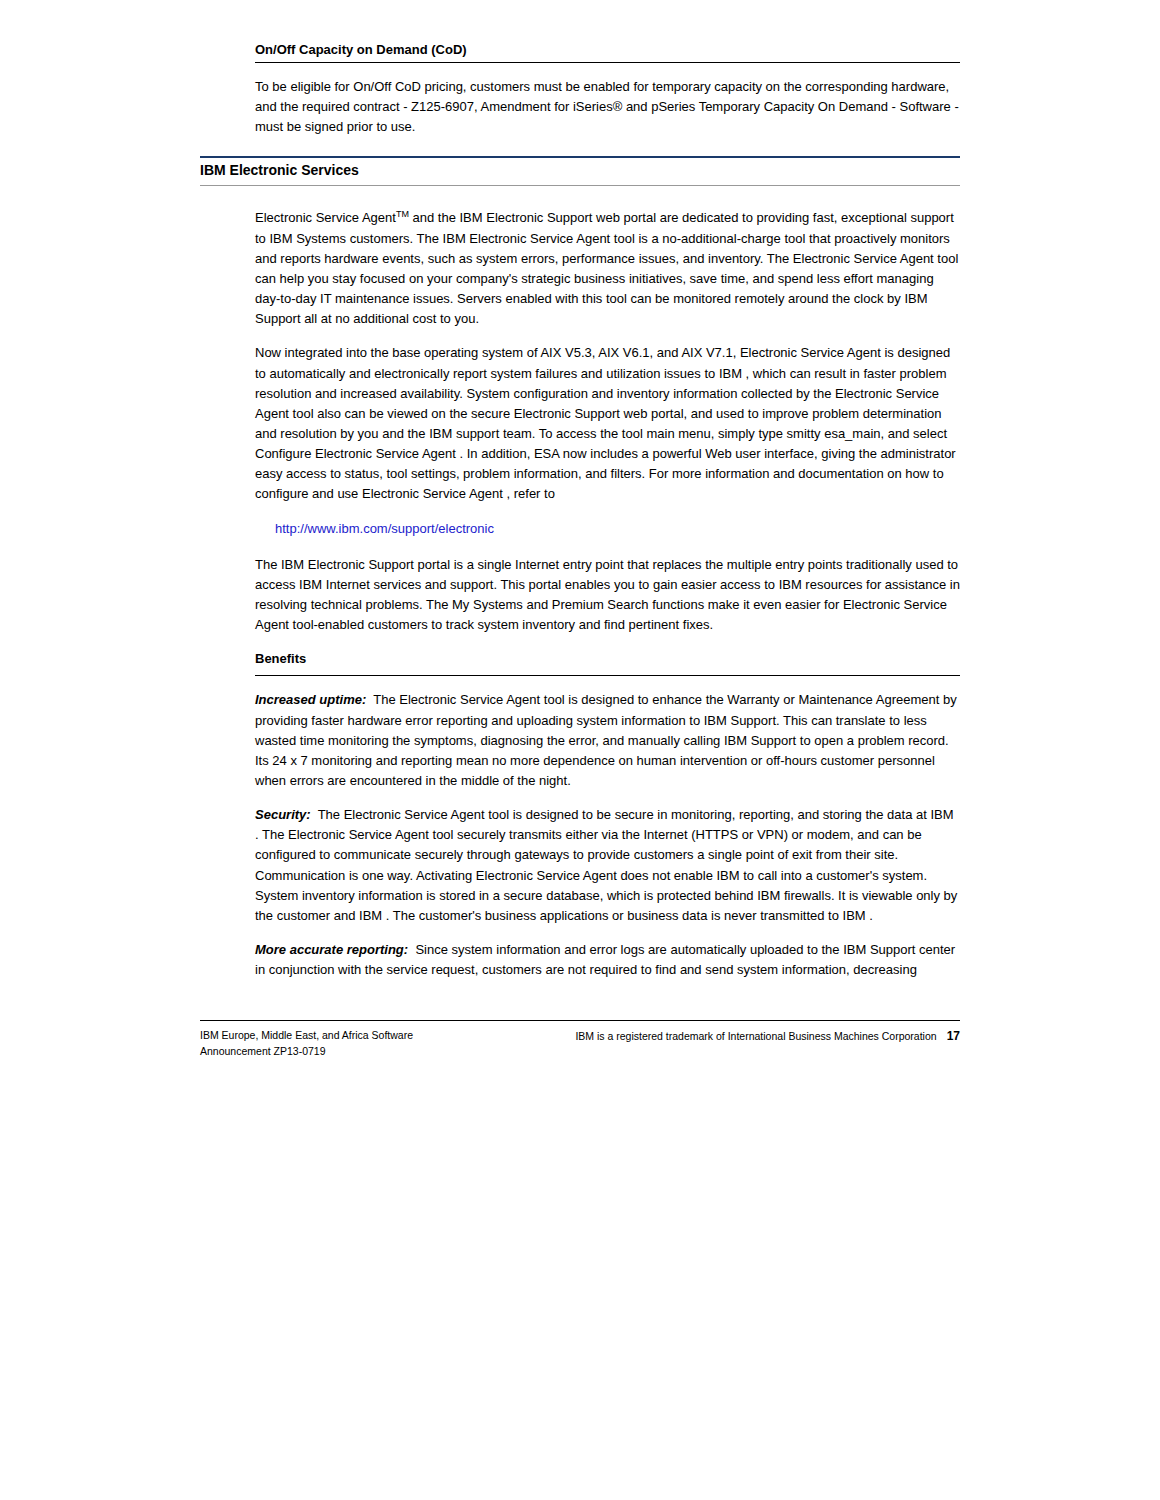On/Off Capacity on Demand (CoD)
To be eligible for On/Off CoD pricing, customers must be enabled for temporary capacity on the corresponding hardware, and the required contract - Z125-6907, Amendment for iSeries® and pSeries Temporary Capacity On Demand - Software - must be signed prior to use.
IBM Electronic Services
Electronic Service AgentTM and the IBM Electronic Support web portal are dedicated to providing fast, exceptional support to IBM Systems customers. The IBM Electronic Service Agent tool is a no-additional-charge tool that proactively monitors and reports hardware events, such as system errors, performance issues, and inventory. The Electronic Service Agent tool can help you stay focused on your company's strategic business initiatives, save time, and spend less effort managing day-to-day IT maintenance issues. Servers enabled with this tool can be monitored remotely around the clock by IBM Support all at no additional cost to you.
Now integrated into the base operating system of AIX V5.3, AIX V6.1, and AIX V7.1, Electronic Service Agent is designed to automatically and electronically report system failures and utilization issues to IBM , which can result in faster problem resolution and increased availability. System configuration and inventory information collected by the Electronic Service Agent tool also can be viewed on the secure Electronic Support web portal, and used to improve problem determination and resolution by you and the IBM support team. To access the tool main menu, simply type smitty esa_main, and select Configure Electronic Service Agent . In addition, ESA now includes a powerful Web user interface, giving the administrator easy access to status, tool settings, problem information, and filters. For more information and documentation on how to configure and use Electronic Service Agent , refer to
http://www.ibm.com/support/electronic
The IBM Electronic Support portal is a single Internet entry point that replaces the multiple entry points traditionally used to access IBM Internet services and support. This portal enables you to gain easier access to IBM resources for assistance in resolving technical problems. The My Systems and Premium Search functions make it even easier for Electronic Service Agent tool-enabled customers to track system inventory and find pertinent fixes.
Benefits
Increased uptime: The Electronic Service Agent tool is designed to enhance the Warranty or Maintenance Agreement by providing faster hardware error reporting and uploading system information to IBM Support. This can translate to less wasted time monitoring the symptoms, diagnosing the error, and manually calling IBM Support to open a problem record. Its 24 x 7 monitoring and reporting mean no more dependence on human intervention or off-hours customer personnel when errors are encountered in the middle of the night.
Security: The Electronic Service Agent tool is designed to be secure in monitoring, reporting, and storing the data at IBM . The Electronic Service Agent tool securely transmits either via the Internet (HTTPS or VPN) or modem, and can be configured to communicate securely through gateways to provide customers a single point of exit from their site. Communication is one way. Activating Electronic Service Agent does not enable IBM to call into a customer's system. System inventory information is stored in a secure database, which is protected behind IBM firewalls. It is viewable only by the customer and IBM . The customer's business applications or business data is never transmitted to IBM .
More accurate reporting: Since system information and error logs are automatically uploaded to the IBM Support center in conjunction with the service request, customers are not required to find and send system information, decreasing
IBM Europe, Middle East, and Africa Software
Announcement ZP13-0719
IBM is a registered trademark of International Business Machines Corporation17